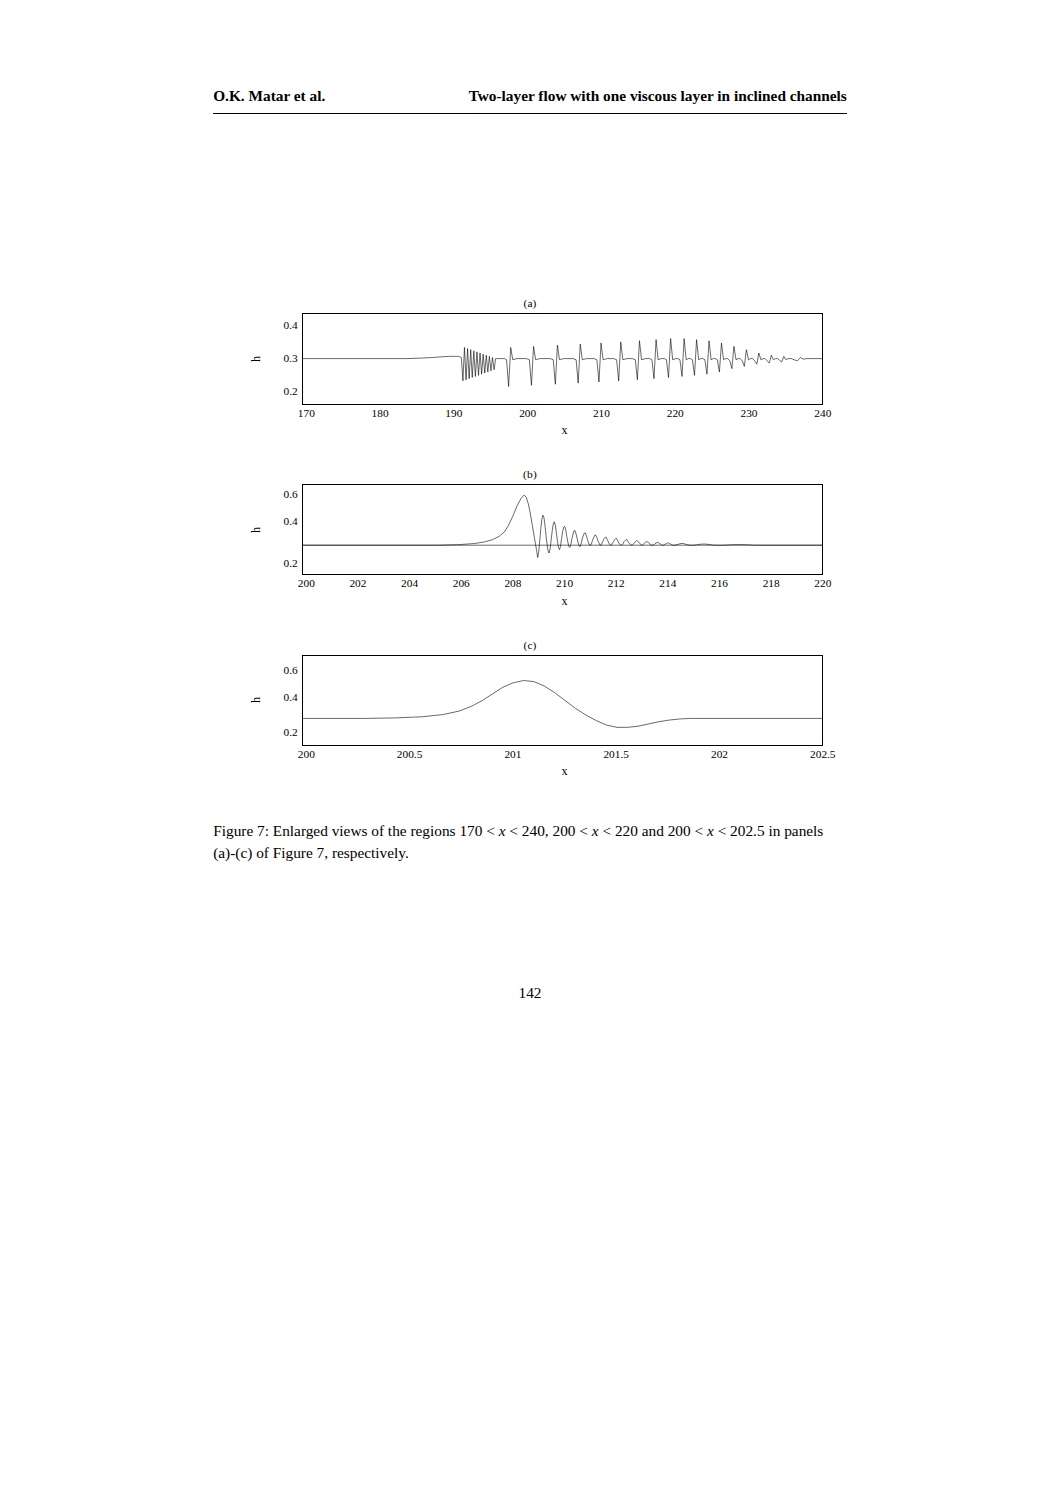O.K. Matar et al.
Two-layer flow with one viscous layer in inclined channels
(a)
h
0.4
0.3
0.2
170
180
190
200
210
220
230
240
x
(b)
h
0.6
0.4
0.2
200
202
204
206
208
210
212
214
216
218
220
x
(c)
h
0.6
0.4
0.2
200
200.5
201
201.5
202
202.5
x
Figure 7: Enlarged views of the regions 170 < x < 240, 200 < x < 220 and 200 < x < 202.5 in panels (a)-(c) of Figure 7, respectively.
142